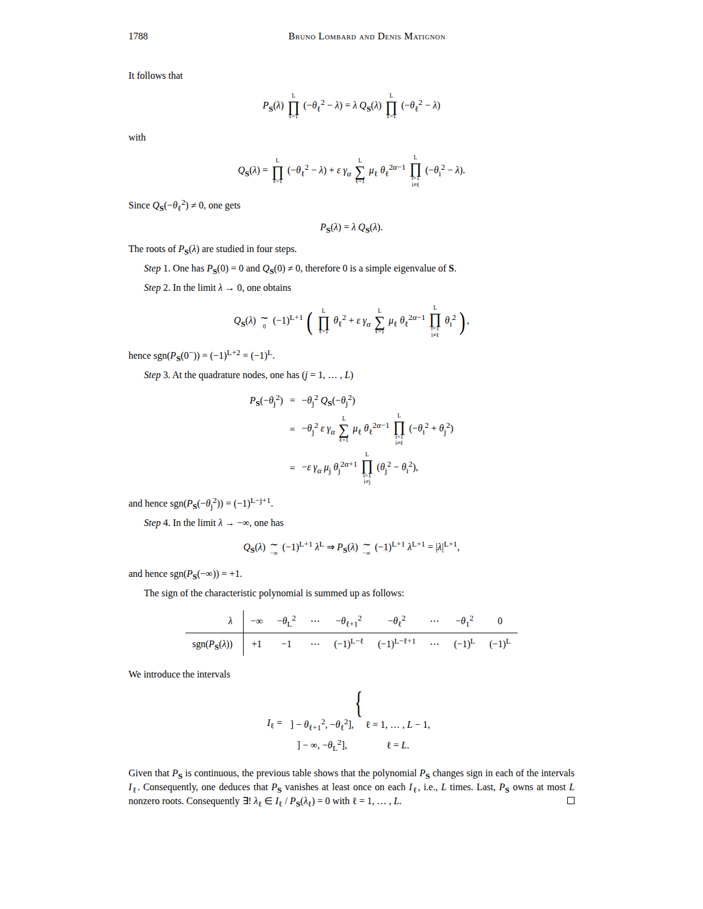1788 Bruno Lombard and Denis Matignon
It follows that
PS(λ) L∏ℓ=1 (−θℓ2 − λ) = λ QS(λ) L∏ℓ=1 (−θℓ2 − λ)
with
QS(λ) = L∏ℓ=1 (−θℓ2 − λ) + ε γα L∑ℓ=1 μℓ θℓ2α−1 L∏i=1
i≠ℓ (−θi2 − λ).
Since QS(−θℓ2) ≠ 0, one gets
PS(λ) = λ QS(λ).
The roots of PS(λ) are studied in four steps.
Step 1. One has PS(0) = 0 and QS(0) ≠ 0, therefore 0 is a simple eigenvalue of S.
Step 2. In the limit λ → 0, one obtains
QS(λ) ∼0 (−1)L+1 ( L∏ℓ=1 θℓ2 + ε γα L∑ℓ=1 μℓ θℓ2α−1 L∏i=1
i≠ℓ θi2 ),
hence sgn(PS(0−)) = (−1)L+2 = (−1)L.
Step 3. At the quadrature nodes, one has (j = 1, … , L)
| P S (− θ j 2 ) | = | − θ j 2 Q S (− θ j 2 ) |
| | = | − θ j 2 ε γ α L ∑ ℓ=1 μ ℓ θ ℓ 2 α −1 L ∏ i=1 i≠ℓ (− θ i 2 + θ j 2 ) |
| | = | − ε γ α μ j θ j 2 α +1 L ∏ i=1 i≠j ( θ j 2 − θ i 2 ), |
and hence sgn(PS(−θj2)) = (−1)L−j+1.
Step 4. In the limit λ → −∞, one has
QS(λ) ∼−∞ (−1)L+1 λL ⇒ PS(λ) ∼−∞ (−1)L+1 λL+1 = |λ|L+1,
and hence sgn(PS(−∞)) = +1.
The sign of the characteristic polynomial is summed up as follows:
| λ | −∞ | − θ L 2 | ⋯ | − θ ℓ+1 2 | − θ ℓ 2 | ⋯ | − θ 1 2 | 0 |
| sgn( P S ( λ )) | +1 | −1 | ⋯ | (−1) L−ℓ | (−1) L−ℓ+1 | ⋯ | (−1) L | (−1) L |
We introduce the intervals
Iℓ = {
| ] − θ ℓ+1 2 , − θ ℓ 2 ], | ℓ = 1, … , L − 1, |
| ] − ∞, − θ L 2 ], | ℓ = L . |
Given that PS is continuous, the previous table shows that the polynomial PS changes sign in each of the intervals Iℓ. Consequently, one deduces that PS vanishes at least once on each Iℓ, i.e., L times. Last, PS owns at most L nonzero roots. Consequently ∃! λℓ ∈ Iℓ / PS(λℓ) = 0 with ℓ = 1, … , L.